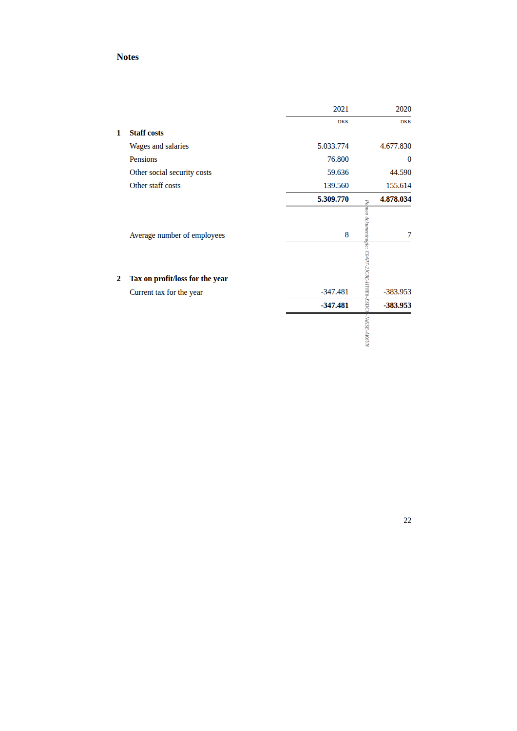Notes
| | | 2021 | 2020 |
| | | DKK | DKK |
| 1 | Staff costs |
| | Wages and salaries | 5.033.774 | 4.677.830 |
| | Pensions | 76.800 | 0 |
| | Other social security costs | 59.636 | 44.590 |
| | Other staff costs | 139.560 | 155.614 |
| | | 5.309.770 | 4.878.034 |
| | Average number of employees | 8 | 7 |
| 2 | Tax on profit/loss for the year |
| | Current tax for the year | -347.481 | -383.953 |
| | | -347.481 | -383.953 |
Penneo dokumentnøgle: C04P7-2JC8E-HY8E6-XSDCC-JAKSE-AK6YN
22